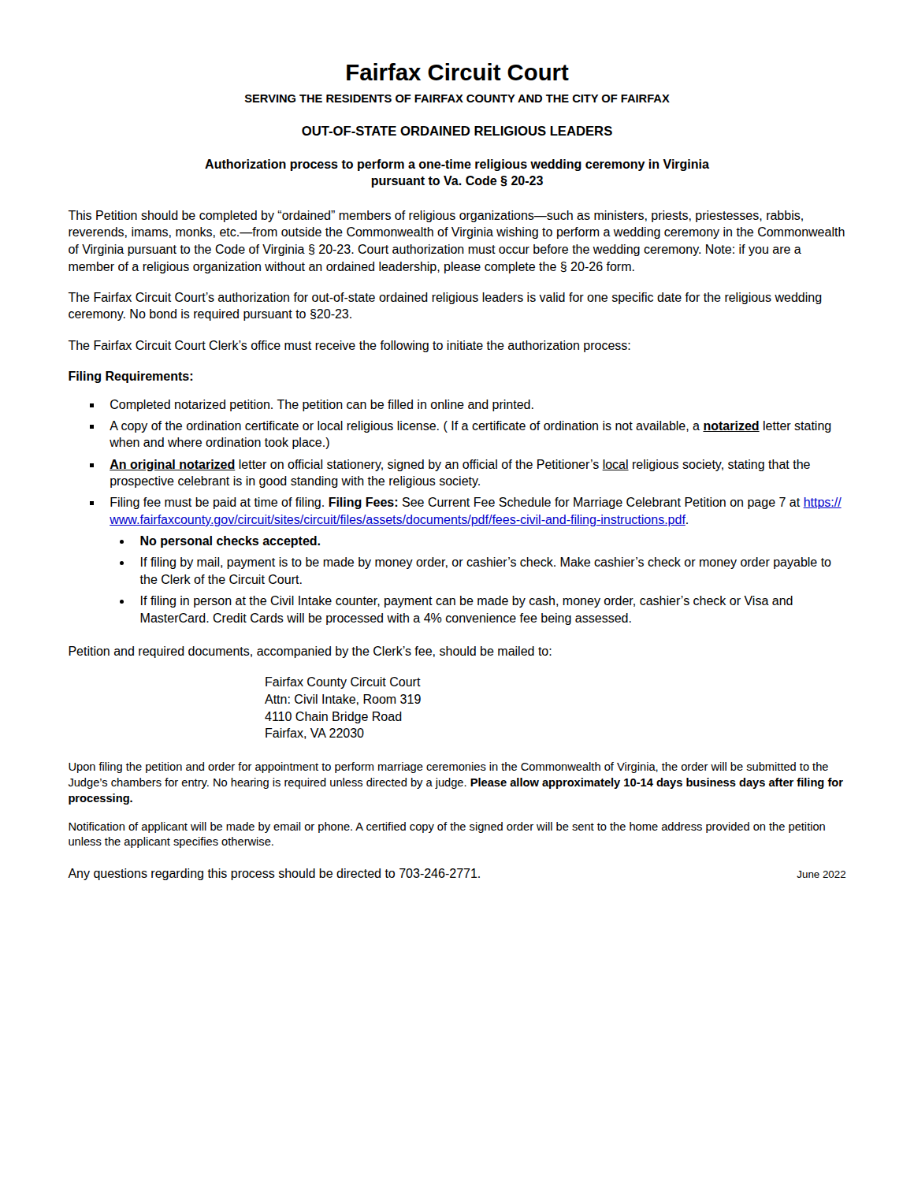Fairfax Circuit Court
SERVING THE RESIDENTS OF FAIRFAX COUNTY AND THE CITY OF FAIRFAX
OUT-OF-STATE ORDAINED RELIGIOUS LEADERS
Authorization process to perform a one-time religious wedding ceremony in Virginia
pursuant to Va. Code § 20-23
This Petition should be completed by “ordained” members of religious organizations—such as ministers, priests, priestesses, rabbis, reverends, imams, monks, etc.—from outside the Commonwealth of Virginia wishing to perform a wedding ceremony in the Commonwealth of Virginia pursuant to the Code of Virginia § 20-23. Court authorization must occur before the wedding ceremony. Note: if you are a member of a religious organization without an ordained leadership, please complete the § 20-26 form.
The Fairfax Circuit Court’s authorization for out-of-state ordained religious leaders is valid for one specific date for the religious wedding ceremony. No bond is required pursuant to §20-23.
The Fairfax Circuit Court Clerk’s office must receive the following to initiate the authorization process:
Filing Requirements:
Completed notarized petition. The petition can be filled in online and printed.
A copy of the ordination certificate or local religious license. ( If a certificate of ordination is not available, a notarized letter stating when and where ordination took place.)
An original notarized letter on official stationery, signed by an official of the Petitioner’s local religious society, stating that the prospective celebrant is in good standing with the religious society.
Filing fee must be paid at time of filing. Filing Fees: See Current Fee Schedule for Marriage Celebrant Petition on page 7 at https://www.fairfaxcounty.gov/circuit/sites/circuit/files/assets/documents/pdf/fees-civil-and-filing-instructions.pdf.
No personal checks accepted.
If filing by mail, payment is to be made by money order, or cashier’s check. Make cashier’s check or money order payable to the Clerk of the Circuit Court.
If filing in person at the Civil Intake counter, payment can be made by cash, money order, cashier’s check or Visa and MasterCard. Credit Cards will be processed with a 4% convenience fee being assessed.
Petition and required documents, accompanied by the Clerk’s fee, should be mailed to:
Fairfax County Circuit Court
Attn: Civil Intake, Room 319
4110 Chain Bridge Road
Fairfax, VA 22030
Upon filing the petition and order for appointment to perform marriage ceremonies in the Commonwealth of Virginia, the order will be submitted to the Judge’s chambers for entry. No hearing is required unless directed by a judge. Please allow approximately 10-14 days business days after filing for processing.
Notification of applicant will be made by email or phone. A certified copy of the signed order will be sent to the home address provided on the petition unless the applicant specifies otherwise.
Any questions regarding this process should be directed to 703-246-2771. June 2022